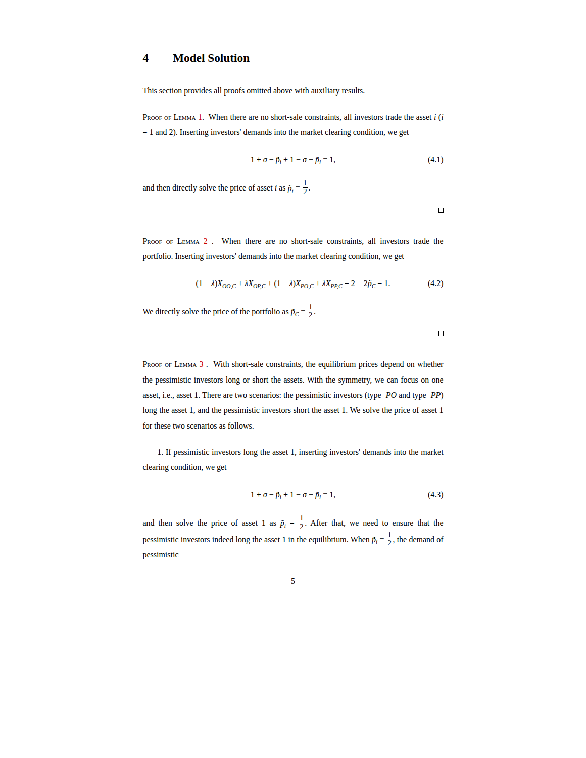4 Model Solution
This section provides all proofs omitted above with auxiliary results.
Proof of Lemma 1. When there are no short-sale constraints, all investors trade the asset i (i = 1 and 2). Inserting investors' demands into the market clearing condition, we get
1 + σ − p̃i + 1 − σ − p̃i = 1, (4.1)
and then directly solve the price of asset i as p̃i = 12.
Proof of Lemma 2 . When there are no short-sale constraints, all investors trade the portfolio. Inserting investors' demands into the market clearing condition, we get
(1 − λ)XOO,C + λXOP,C + (1 − λ)XPO,C + λXPP,C = 2 − 2p̃C = 1. (4.2)
We directly solve the price of the portfolio as p̃C = 12.
Proof of Lemma 3 . With short-sale constraints, the equilibrium prices depend on whether the pessimistic investors long or short the assets. With the symmetry, we can focus on one asset, i.e., asset 1. There are two scenarios: the pessimistic investors (type−PO and type−PP) long the asset 1, and the pessimistic investors short the asset 1. We solve the price of asset 1 for these two scenarios as follows.
1. If pessimistic investors long the asset 1, inserting investors' demands into the market clearing condition, we get
1 + σ − p̃i + 1 − σ − p̃i = 1, (4.3)
and then solve the price of asset 1 as p̃i = 12. After that, we need to ensure that the pessimistic investors indeed long the asset 1 in the equilibrium. When p̃i = 12, the demand of pessimistic
5